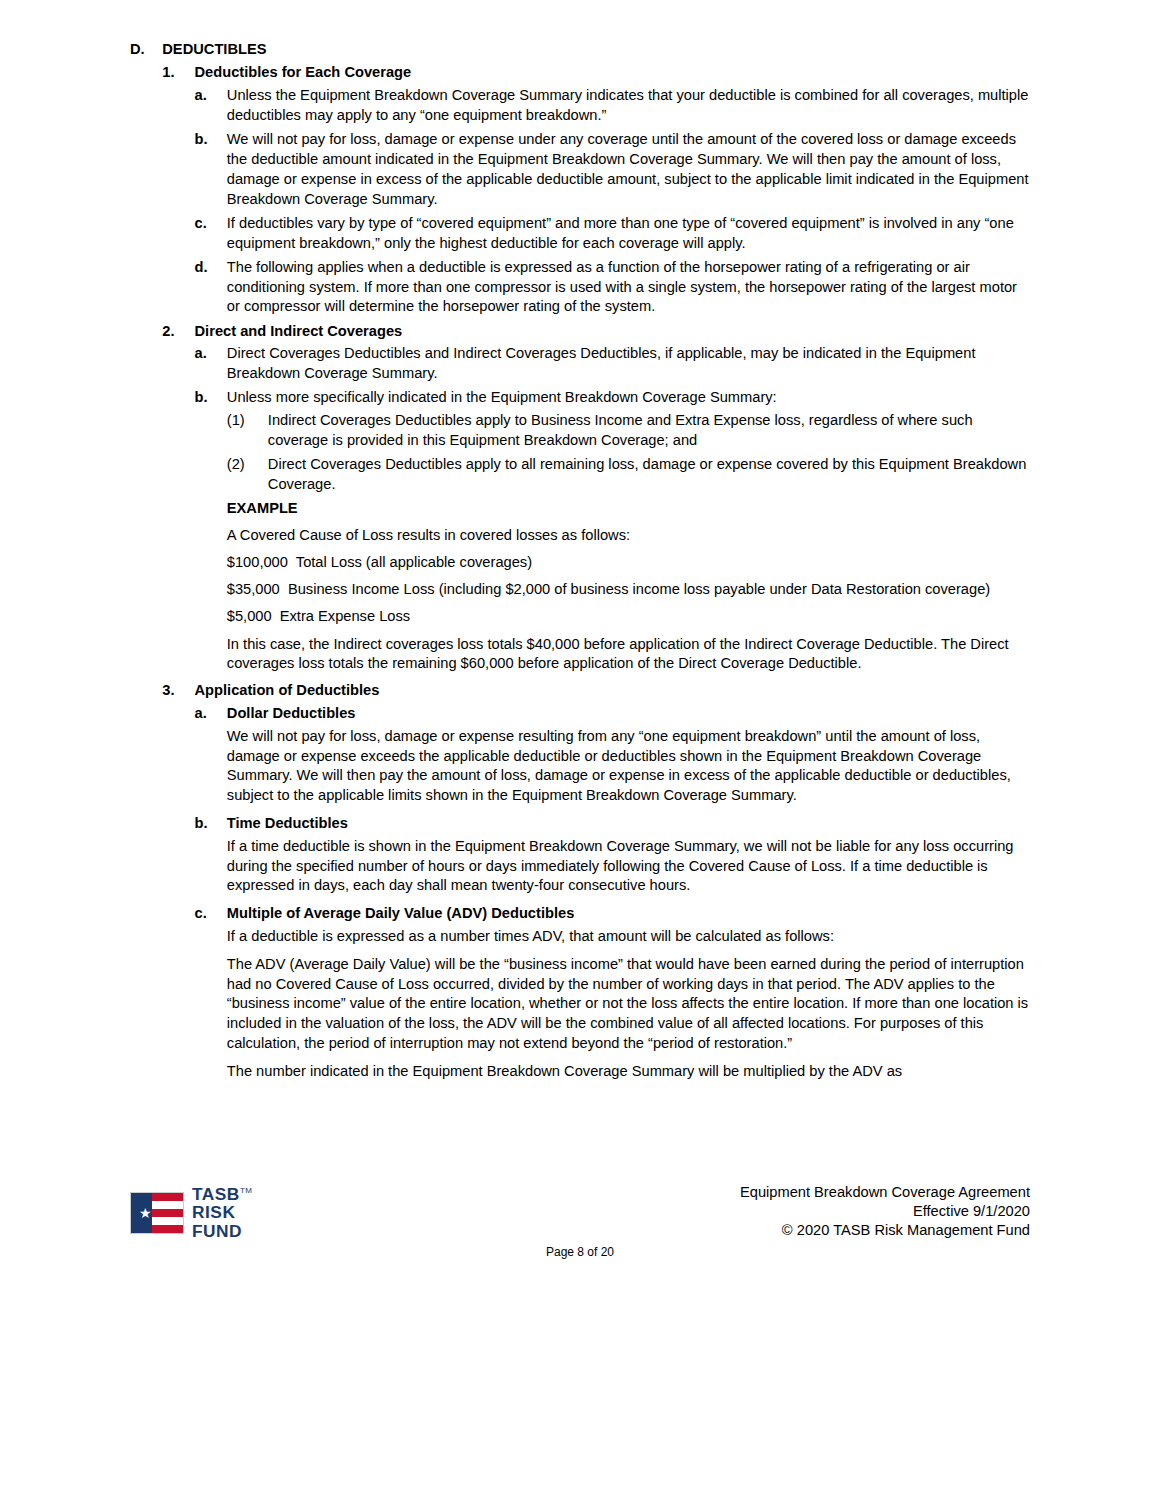D. DEDUCTIBLES
1. Deductibles for Each Coverage
a. Unless the Equipment Breakdown Coverage Summary indicates that your deductible is combined for all coverages, multiple deductibles may apply to any “one equipment breakdown.”
b. We will not pay for loss, damage or expense under any coverage until the amount of the covered loss or damage exceeds the deductible amount indicated in the Equipment Breakdown Coverage Summary. We will then pay the amount of loss, damage or expense in excess of the applicable deductible amount, subject to the applicable limit indicated in the Equipment Breakdown Coverage Summary.
c. If deductibles vary by type of “covered equipment” and more than one type of “covered equipment” is involved in any “one equipment breakdown,” only the highest deductible for each coverage will apply.
d. The following applies when a deductible is expressed as a function of the horsepower rating of a refrigerating or air conditioning system. If more than one compressor is used with a single system, the horsepower rating of the largest motor or compressor will determine the horsepower rating of the system.
2. Direct and Indirect Coverages
a. Direct Coverages Deductibles and Indirect Coverages Deductibles, if applicable, may be indicated in the Equipment Breakdown Coverage Summary.
b. Unless more specifically indicated in the Equipment Breakdown Coverage Summary:
(1) Indirect Coverages Deductibles apply to Business Income and Extra Expense loss, regardless of where such coverage is provided in this Equipment Breakdown Coverage; and
(2) Direct Coverages Deductibles apply to all remaining loss, damage or expense covered by this Equipment Breakdown Coverage.
EXAMPLE
A Covered Cause of Loss results in covered losses as follows:
$100,000 Total Loss (all applicable coverages)
$35,000 Business Income Loss (including $2,000 of business income loss payable under Data Restoration coverage)
$5,000 Extra Expense Loss
In this case, the Indirect coverages loss totals $40,000 before application of the Indirect Coverage Deductible. The Direct coverages loss totals the remaining $60,000 before application of the Direct Coverage Deductible.
3. Application of Deductibles
a. Dollar Deductibles
We will not pay for loss, damage or expense resulting from any “one equipment breakdown” until the amount of loss, damage or expense exceeds the applicable deductible or deductibles shown in the Equipment Breakdown Coverage Summary. We will then pay the amount of loss, damage or expense in excess of the applicable deductible or deductibles, subject to the applicable limits shown in the Equipment Breakdown Coverage Summary.
b. Time Deductibles
If a time deductible is shown in the Equipment Breakdown Coverage Summary, we will not be liable for any loss occurring during the specified number of hours or days immediately following the Covered Cause of Loss. If a time deductible is expressed in days, each day shall mean twenty-four consecutive hours.
c. Multiple of Average Daily Value (ADV) Deductibles
If a deductible is expressed as a number times ADV, that amount will be calculated as follows:
The ADV (Average Daily Value) will be the “business income” that would have been earned during the period of interruption had no Covered Cause of Loss occurred, divided by the number of working days in that period. The ADV applies to the “business income” value of the entire location, whether or not the loss affects the entire location. If more than one location is included in the valuation of the loss, the ADV will be the combined value of all affected locations. For purposes of this calculation, the period of interruption may not extend beyond the “period of restoration.”
The number indicated in the Equipment Breakdown Coverage Summary will be multiplied by the ADV as
★
TASBTM
RISK
FUND
Equipment Breakdown Coverage Agreement
Effective 9/1/2020
© 2020 TASB Risk Management Fund
Page 8 of 20